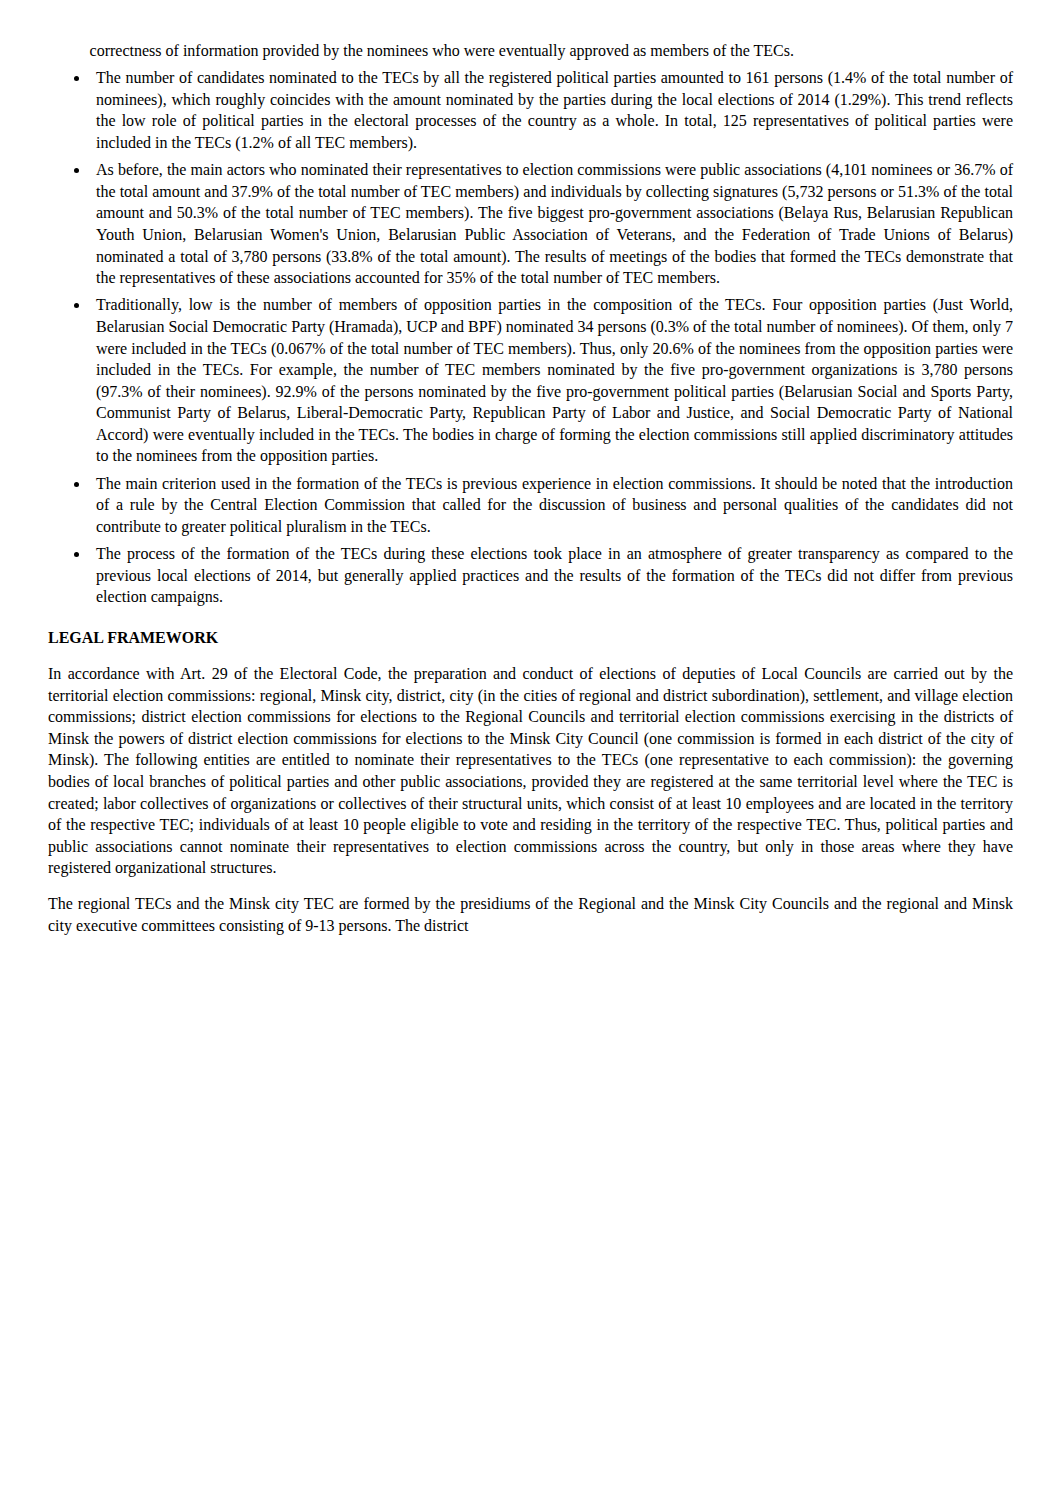correctness of information provided by the nominees who were eventually approved as members of the TECs.
The number of candidates nominated to the TECs by all the registered political parties amounted to 161 persons (1.4% of the total number of nominees), which roughly coincides with the amount nominated by the parties during the local elections of 2014 (1.29%). This trend reflects the low role of political parties in the electoral processes of the country as a whole. In total, 125 representatives of political parties were included in the TECs (1.2% of all TEC members).
As before, the main actors who nominated their representatives to election commissions were public associations (4,101 nominees or 36.7% of the total amount and 37.9% of the total number of TEC members) and individuals by collecting signatures (5,732 persons or 51.3% of the total amount and 50.3% of the total number of TEC members). The five biggest pro-government associations (Belaya Rus, Belarusian Republican Youth Union, Belarusian Women's Union, Belarusian Public Association of Veterans, and the Federation of Trade Unions of Belarus) nominated a total of 3,780 persons (33.8% of the total amount). The results of meetings of the bodies that formed the TECs demonstrate that the representatives of these associations accounted for 35% of the total number of TEC members.
Traditionally, low is the number of members of opposition parties in the composition of the TECs. Four opposition parties (Just World, Belarusian Social Democratic Party (Hramada), UCP and BPF) nominated 34 persons (0.3% of the total number of nominees). Of them, only 7 were included in the TECs (0.067% of the total number of TEC members). Thus, only 20.6% of the nominees from the opposition parties were included in the TECs. For example, the number of TEC members nominated by the five pro-government organizations is 3,780 persons (97.3% of their nominees). 92.9% of the persons nominated by the five pro-government political parties (Belarusian Social and Sports Party, Communist Party of Belarus, Liberal-Democratic Party, Republican Party of Labor and Justice, and Social Democratic Party of National Accord) were eventually included in the TECs. The bodies in charge of forming the election commissions still applied discriminatory attitudes to the nominees from the opposition parties.
The main criterion used in the formation of the TECs is previous experience in election commissions. It should be noted that the introduction of a rule by the Central Election Commission that called for the discussion of business and personal qualities of the candidates did not contribute to greater political pluralism in the TECs.
The process of the formation of the TECs during these elections took place in an atmosphere of greater transparency as compared to the previous local elections of 2014, but generally applied practices and the results of the formation of the TECs did not differ from previous election campaigns.
Legal Framework
In accordance with Art. 29 of the Electoral Code, the preparation and conduct of elections of deputies of Local Councils are carried out by the territorial election commissions: regional, Minsk city, district, city (in the cities of regional and district subordination), settlement, and village election commissions; district election commissions for elections to the Regional Councils and territorial election commissions exercising in the districts of Minsk the powers of district election commissions for elections to the Minsk City Council (one commission is formed in each district of the city of Minsk). The following entities are entitled to nominate their representatives to the TECs (one representative to each commission): the governing bodies of local branches of political parties and other public associations, provided they are registered at the same territorial level where the TEC is created; labor collectives of organizations or collectives of their structural units, which consist of at least 10 employees and are located in the territory of the respective TEC; individuals of at least 10 people eligible to vote and residing in the territory of the respective TEC. Thus, political parties and public associations cannot nominate their representatives to election commissions across the country, but only in those areas where they have registered organizational structures.
The regional TECs and the Minsk city TEC are formed by the presidiums of the Regional and the Minsk City Councils and the regional and Minsk city executive committees consisting of 9-13 persons. The district